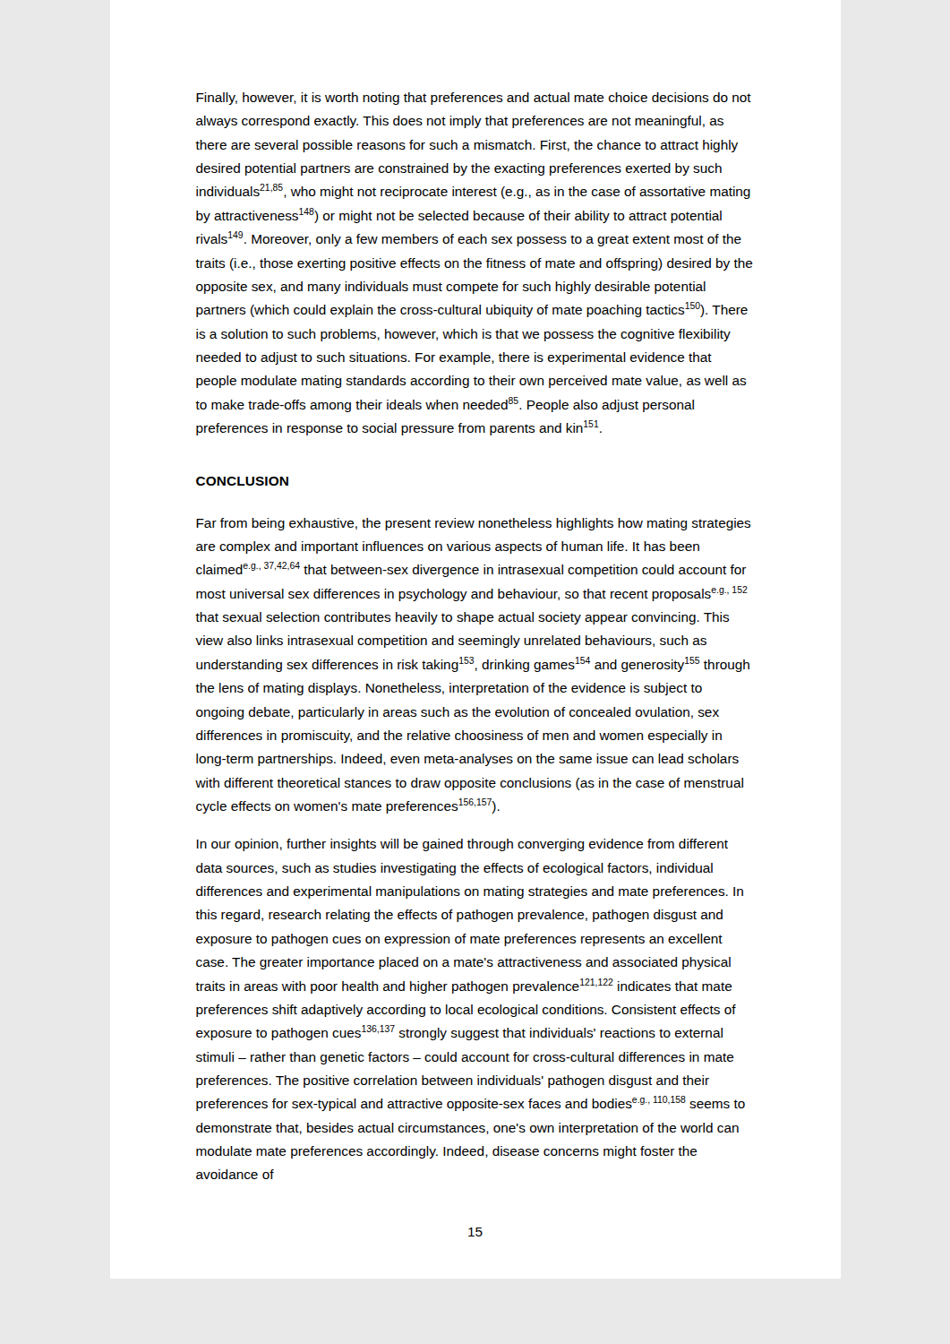Finally, however, it is worth noting that preferences and actual mate choice decisions do not always correspond exactly. This does not imply that preferences are not meaningful, as there are several possible reasons for such a mismatch. First, the chance to attract highly desired potential partners are constrained by the exacting preferences exerted by such individuals21,85, who might not reciprocate interest (e.g., as in the case of assortative mating by attractiveness148) or might not be selected because of their ability to attract potential rivals149. Moreover, only a few members of each sex possess to a great extent most of the traits (i.e., those exerting positive effects on the fitness of mate and offspring) desired by the opposite sex, and many individuals must compete for such highly desirable potential partners (which could explain the cross-cultural ubiquity of mate poaching tactics150). There is a solution to such problems, however, which is that we possess the cognitive flexibility needed to adjust to such situations. For example, there is experimental evidence that people modulate mating standards according to their own perceived mate value, as well as to make trade-offs among their ideals when needed85. People also adjust personal preferences in response to social pressure from parents and kin151.
CONCLUSION
Far from being exhaustive, the present review nonetheless highlights how mating strategies are complex and important influences on various aspects of human life. It has been claimede.g., 37,42,64 that between-sex divergence in intrasexual competition could account for most universal sex differences in psychology and behaviour, so that recent proposalse.g., 152 that sexual selection contributes heavily to shape actual society appear convincing. This view also links intrasexual competition and seemingly unrelated behaviours, such as understanding sex differences in risk taking153, drinking games154 and generosity155 through the lens of mating displays. Nonetheless, interpretation of the evidence is subject to ongoing debate, particularly in areas such as the evolution of concealed ovulation, sex differences in promiscuity, and the relative choosiness of men and women especially in long-term partnerships. Indeed, even meta-analyses on the same issue can lead scholars with different theoretical stances to draw opposite conclusions (as in the case of menstrual cycle effects on women's mate preferences156,157).
In our opinion, further insights will be gained through converging evidence from different data sources, such as studies investigating the effects of ecological factors, individual differences and experimental manipulations on mating strategies and mate preferences. In this regard, research relating the effects of pathogen prevalence, pathogen disgust and exposure to pathogen cues on expression of mate preferences represents an excellent case. The greater importance placed on a mate's attractiveness and associated physical traits in areas with poor health and higher pathogen prevalence121,122 indicates that mate preferences shift adaptively according to local ecological conditions. Consistent effects of exposure to pathogen cues136,137 strongly suggest that individuals' reactions to external stimuli – rather than genetic factors – could account for cross-cultural differences in mate preferences. The positive correlation between individuals' pathogen disgust and their preferences for sex-typical and attractive opposite-sex faces and bodiese.g., 110,158 seems to demonstrate that, besides actual circumstances, one's own interpretation of the world can modulate mate preferences accordingly. Indeed, disease concerns might foster the avoidance of
15